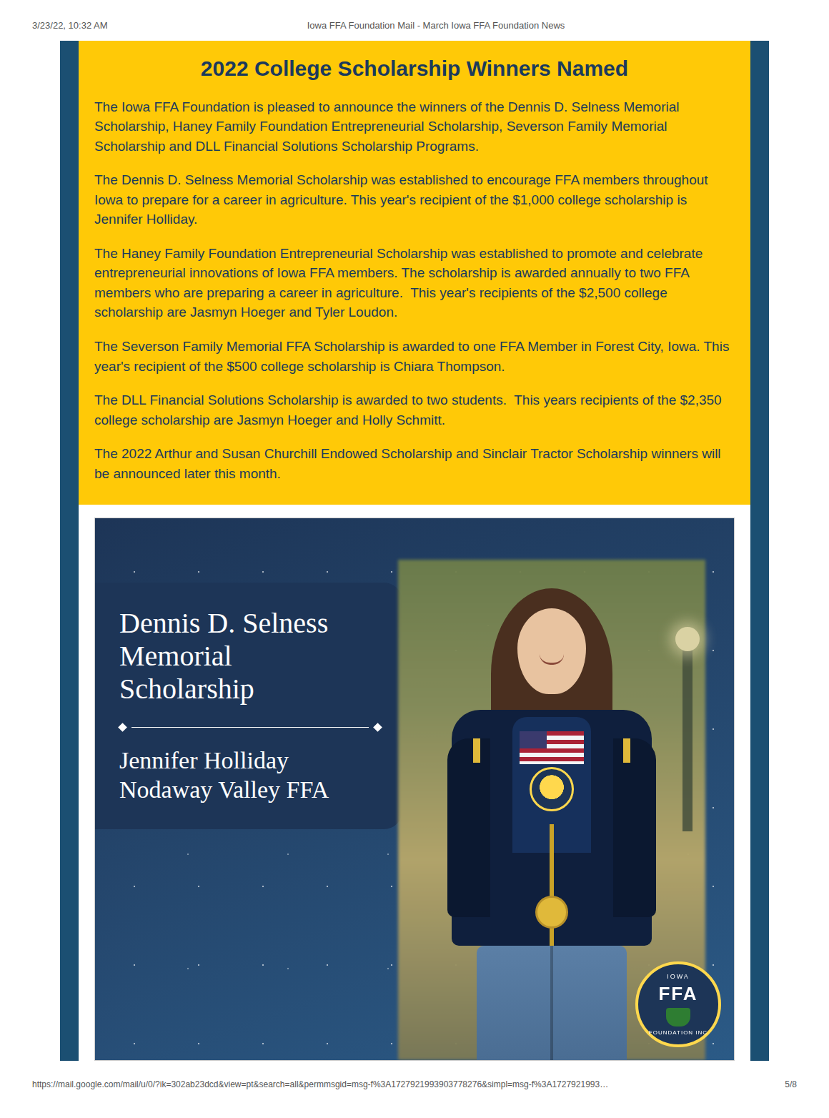3/23/22, 10:32 AM
Iowa FFA Foundation Mail - March Iowa FFA Foundation News
2022 College Scholarship Winners Named
The Iowa FFA Foundation is pleased to announce the winners of the Dennis D. Selness Memorial Scholarship, Haney Family Foundation Entrepreneurial Scholarship, Severson Family Memorial Scholarship and DLL Financial Solutions Scholarship Programs.
The Dennis D. Selness Memorial Scholarship was established to encourage FFA members throughout Iowa to prepare for a career in agriculture. This year's recipient of the $1,000 college scholarship is Jennifer Holliday.
The Haney Family Foundation Entrepreneurial Scholarship was established to promote and celebrate entrepreneurial innovations of Iowa FFA members. The scholarship is awarded annually to two FFA members who are preparing a career in agriculture. This year's recipients of the $2,500 college scholarship are Jasmyn Hoeger and Tyler Loudon.
The Severson Family Memorial FFA Scholarship is awarded to one FFA Member in Forest City, Iowa. This year's recipient of the $500 college scholarship is Chiara Thompson.
The DLL Financial Solutions Scholarship is awarded to two students. This years recipients of the $2,350 college scholarship are Jasmyn Hoeger and Holly Schmitt.
The 2022 Arthur and Susan Churchill Endowed Scholarship and Sinclair Tractor Scholarship winners will be announced later this month.
Dennis D. Selness
Memorial
Scholarship
Jennifer Holliday
Nodaway Valley FFA
IOWA
FFA
FOUNDATION INC
https://mail.google.com/mail/u/0/?ik=302ab23dcd&view=pt&search=all&permmsgid=msg-f%3A1727921993903778276&simpl=msg-f%3A1727921993…
5/8